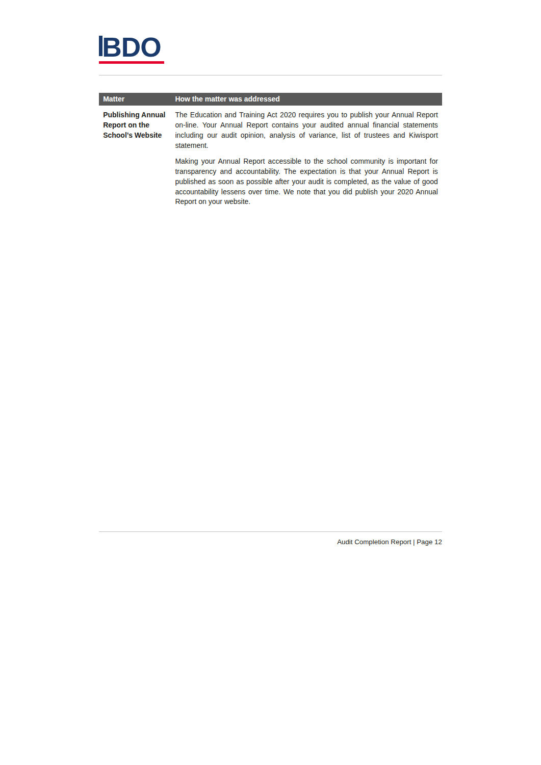BDO
| Matter | How the matter was addressed |
| --- | --- |
| Publishing Annual Report on the School’s Website | The Education and Training Act 2020 requires you to publish your Annual Report on-line. Your Annual Report contains your audited annual financial statements including our audit opinion, analysis of variance, list of trustees and Kiwisport statement. Making your Annual Report accessible to the school community is important for transparency and accountability. The expectation is that your Annual Report is published as soon as possible after your audit is completed, as the value of good accountability lessens over time. We note that you did publish your 2020 Annual Report on your website. |
Audit Completion Report | Page 12